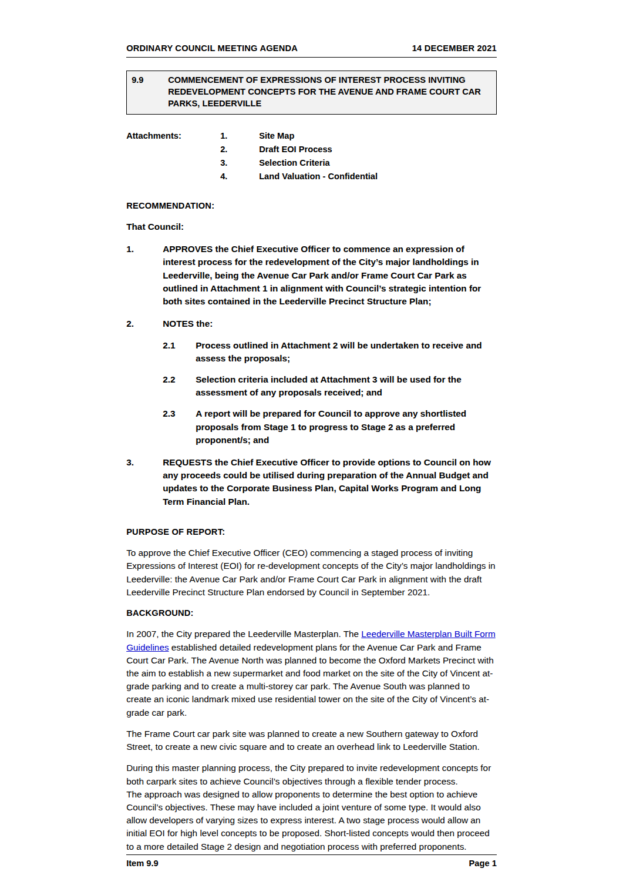ORDINARY COUNCIL MEETING AGENDA 14 DECEMBER 2021
9.9 COMMENCEMENT OF EXPRESSIONS OF INTEREST PROCESS INVITING REDEVELOPMENT CONCEPTS FOR THE AVENUE AND FRAME COURT CAR PARKS, LEEDERVILLE
| Attachments: | 1. | Site Map |
| | 2. | Draft EOI Process |
| | 3. | Selection Criteria |
| | 4. | Land Valuation - Confidential |
RECOMMENDATION:
That Council:
1. APPROVES the Chief Executive Officer to commence an expression of interest process for the redevelopment of the City’s major landholdings in Leederville, being the Avenue Car Park and/or Frame Court Car Park as outlined in Attachment 1 in alignment with Council’s strategic intention for both sites contained in the Leederville Precinct Structure Plan;
2. NOTES the:
2.1 Process outlined in Attachment 2 will be undertaken to receive and assess the proposals;
2.2 Selection criteria included at Attachment 3 will be used for the assessment of any proposals received; and
2.3 A report will be prepared for Council to approve any shortlisted proposals from Stage 1 to progress to Stage 2 as a preferred proponent/s; and
3. REQUESTS the Chief Executive Officer to provide options to Council on how any proceeds could be utilised during preparation of the Annual Budget and updates to the Corporate Business Plan, Capital Works Program and Long Term Financial Plan.
PURPOSE OF REPORT:
To approve the Chief Executive Officer (CEO) commencing a staged process of inviting Expressions of Interest (EOI) for re-development concepts of the City’s major landholdings in Leederville: the Avenue Car Park and/or Frame Court Car Park in alignment with the draft Leederville Precinct Structure Plan endorsed by Council in September 2021.
BACKGROUND:
In 2007, the City prepared the Leederville Masterplan. The Leederville Masterplan Built Form Guidelines established detailed redevelopment plans for the Avenue Car Park and Frame Court Car Park. The Avenue North was planned to become the Oxford Markets Precinct with the aim to establish a new supermarket and food market on the site of the City of Vincent at-grade parking and to create a multi-storey car park. The Avenue South was planned to create an iconic landmark mixed use residential tower on the site of the City of Vincent’s at-grade car park.
The Frame Court car park site was planned to create a new Southern gateway to Oxford Street, to create a new civic square and to create an overhead link to Leederville Station.
During this master planning process, the City prepared to invite redevelopment concepts for both carpark sites to achieve Council’s objectives through a flexible tender process.
The approach was designed to allow proponents to determine the best option to achieve Council’s objectives. These may have included a joint venture of some type. It would also allow developers of varying sizes to express interest. A two stage process would allow an initial EOI for high level concepts to be proposed. Short-listed concepts would then proceed to a more detailed Stage 2 design and negotiation process with preferred proponents.
Item 9.9 Page 1